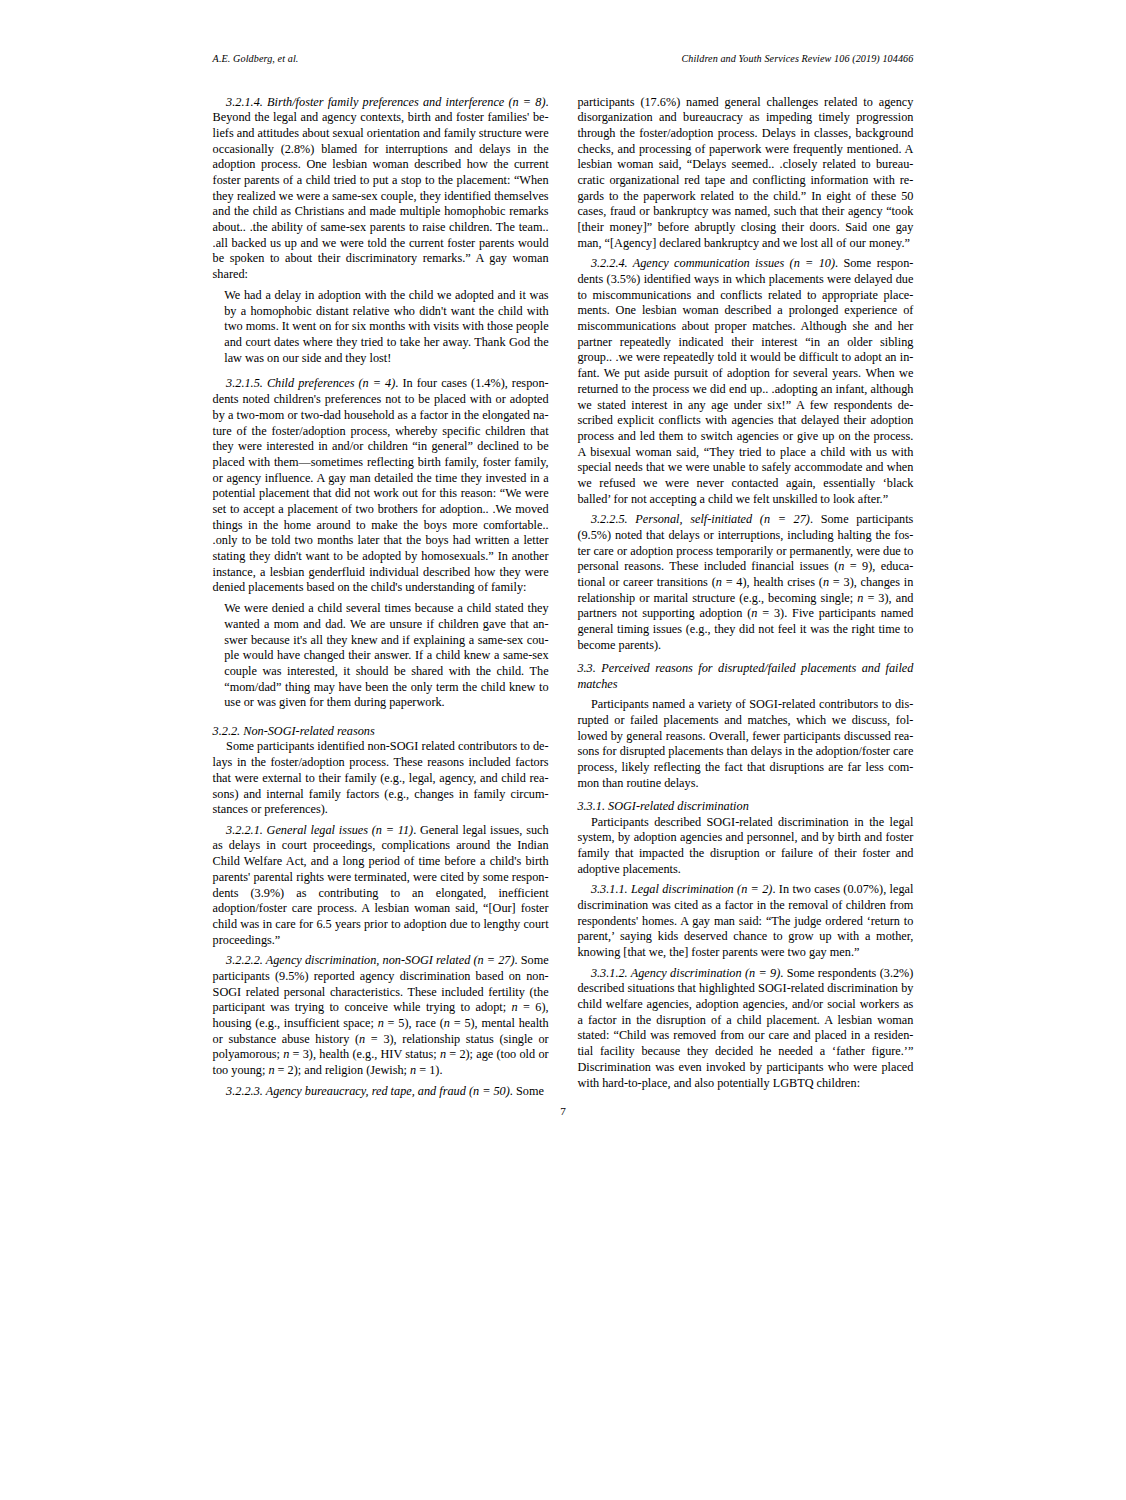A.E. Goldberg, et al.
Children and Youth Services Review 106 (2019) 104466
3.2.1.4. Birth/foster family preferences and interference (n = 8). Beyond the legal and agency contexts, birth and foster families' beliefs and attitudes about sexual orientation and family structure were occasionally (2.8%) blamed for interruptions and delays in the adoption process. One lesbian woman described how the current foster parents of a child tried to put a stop to the placement: “When they realized we were a same-sex couple, they identified themselves and the child as Christians and made multiple homophobic remarks about.. .the ability of same-sex parents to raise children. The team.. .all backed us up and we were told the current foster parents would be spoken to about their discriminatory remarks.” A gay woman shared:
We had a delay in adoption with the child we adopted and it was by a homophobic distant relative who didn't want the child with two moms. It went on for six months with visits with those people and court dates where they tried to take her away. Thank God the law was on our side and they lost!
3.2.1.5. Child preferences (n = 4). In four cases (1.4%), respondents noted children's preferences not to be placed with or adopted by a two-mom or two-dad household as a factor in the elongated nature of the foster/adoption process, whereby specific children that they were interested in and/or children “in general” declined to be placed with them—sometimes reflecting birth family, foster family, or agency influence. A gay man detailed the time they invested in a potential placement that did not work out for this reason: “We were set to accept a placement of two brothers for adoption.. .We moved things in the home around to make the boys more comfortable.. .only to be told two months later that the boys had written a letter stating they didn't want to be adopted by homosexuals.” In another instance, a lesbian genderfluid individual described how they were denied placements based on the child's understanding of family:
We were denied a child several times because a child stated they wanted a mom and dad. We are unsure if children gave that answer because it's all they knew and if explaining a same-sex couple would have changed their answer. If a child knew a same-sex couple was interested, it should be shared with the child. The “mom/dad” thing may have been the only term the child knew to use or was given for them during paperwork.
3.2.2. Non-SOGI-related reasons
Some participants identified non-SOGI related contributors to delays in the foster/adoption process. These reasons included factors that were external to their family (e.g., legal, agency, and child reasons) and internal family factors (e.g., changes in family circumstances or preferences).
3.2.2.1. General legal issues (n = 11). General legal issues, such as delays in court proceedings, complications around the Indian Child Welfare Act, and a long period of time before a child's birth parents' parental rights were terminated, were cited by some respondents (3.9%) as contributing to an elongated, inefficient adoption/foster care process. A lesbian woman said, “[Our] foster child was in care for 6.5 years prior to adoption due to lengthy court proceedings.”
3.2.2.2. Agency discrimination, non-SOGI related (n = 27). Some participants (9.5%) reported agency discrimination based on non-SOGI related personal characteristics. These included fertility (the participant was trying to conceive while trying to adopt; n = 6), housing (e.g., insufficient space; n = 5), race (n = 5), mental health or substance abuse history (n = 3), relationship status (single or polyamorous; n = 3), health (e.g., HIV status; n = 2); age (too old or too young; n = 2); and religion (Jewish; n = 1).
3.2.2.3. Agency bureaucracy, red tape, and fraud (n = 50). Some
participants (17.6%) named general challenges related to agency disorganization and bureaucracy as impeding timely progression through the foster/adoption process. Delays in classes, background checks, and processing of paperwork were frequently mentioned. A lesbian woman said, “Delays seemed.. .closely related to bureaucratic organizational red tape and conflicting information with regards to the paperwork related to the child.” In eight of these 50 cases, fraud or bankruptcy was named, such that their agency “took [their money]” before abruptly closing their doors. Said one gay man, “[Agency] declared bankruptcy and we lost all of our money.”
3.2.2.4. Agency communication issues (n = 10). Some respondents (3.5%) identified ways in which placements were delayed due to miscommunications and conflicts related to appropriate placements. One lesbian woman described a prolonged experience of miscommunications about proper matches. Although she and her partner repeatedly indicated their interest “in an older sibling group.. .we were repeatedly told it would be difficult to adopt an infant. We put aside pursuit of adoption for several years. When we returned to the process we did end up.. .adopting an infant, although we stated interest in any age under six!” A few respondents described explicit conflicts with agencies that delayed their adoption process and led them to switch agencies or give up on the process. A bisexual woman said, “They tried to place a child with us with special needs that we were unable to safely accommodate and when we refused we were never contacted again, essentially ‘black balled’ for not accepting a child we felt unskilled to look after.”
3.2.2.5. Personal, self-initiated (n = 27). Some participants (9.5%) noted that delays or interruptions, including halting the foster care or adoption process temporarily or permanently, were due to personal reasons. These included financial issues (n = 9), educational or career transitions (n = 4), health crises (n = 3), changes in relationship or marital structure (e.g., becoming single; n = 3), and partners not supporting adoption (n = 3). Five participants named general timing issues (e.g., they did not feel it was the right time to become parents).
3.3. Perceived reasons for disrupted/failed placements and failed matches
Participants named a variety of SOGI-related contributors to disrupted or failed placements and matches, which we discuss, followed by general reasons. Overall, fewer participants discussed reasons for disrupted placements than delays in the adoption/foster care process, likely reflecting the fact that disruptions are far less common than routine delays.
3.3.1. SOGI-related discrimination
Participants described SOGI-related discrimination in the legal system, by adoption agencies and personnel, and by birth and foster family that impacted the disruption or failure of their foster and adoptive placements.
3.3.1.1. Legal discrimination (n = 2). In two cases (0.07%), legal discrimination was cited as a factor in the removal of children from respondents' homes. A gay man said: “The judge ordered ‘return to parent,’ saying kids deserved chance to grow up with a mother, knowing [that we, the] foster parents were two gay men.”
3.3.1.2. Agency discrimination (n = 9). Some respondents (3.2%) described situations that highlighted SOGI-related discrimination by child welfare agencies, adoption agencies, and/or social workers as a factor in the disruption of a child placement. A lesbian woman stated: “Child was removed from our care and placed in a residential facility because they decided he needed a ‘father figure.’” Discrimination was even invoked by participants who were placed with hard-to-place, and also potentially LGBTQ children:
7